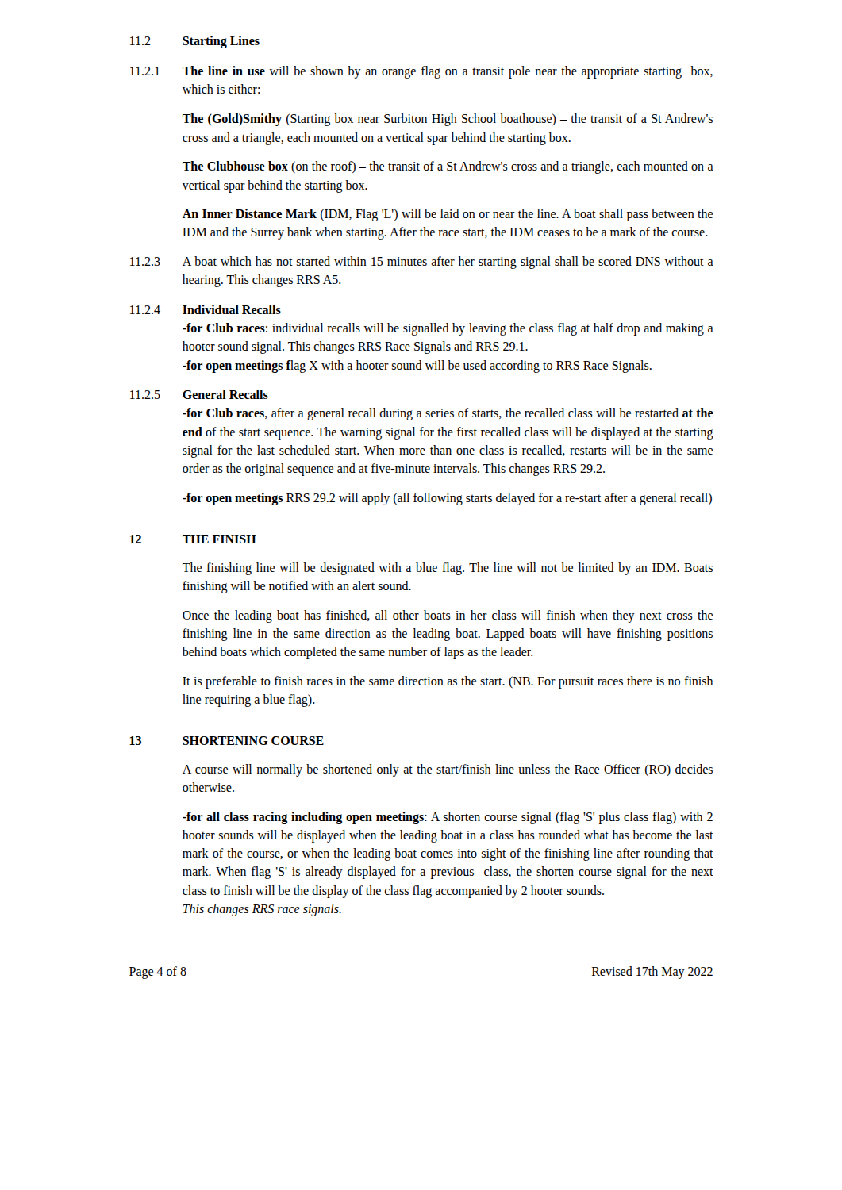11.2
Starting Lines
11.2.1
The line in use will be shown by an orange flag on a transit pole near the appropriate starting box, which is either:
The (Gold)Smithy (Starting box near Surbiton High School boathouse) – the transit of a St Andrew's cross and a triangle, each mounted on a vertical spar behind the starting box.
The Clubhouse box (on the roof) – the transit of a St Andrew's cross and a triangle, each mounted on a vertical spar behind the starting box.
An Inner Distance Mark (IDM, Flag 'L') will be laid on or near the line. A boat shall pass between the IDM and the Surrey bank when starting. After the race start, the IDM ceases to be a mark of the course.
11.2.3
A boat which has not started within 15 minutes after her starting signal shall be scored DNS without a hearing. This changes RRS A5.
11.2.4
Individual Recalls
-for Club races: individual recalls will be signalled by leaving the class flag at half drop and making a hooter sound signal. This changes RRS Race Signals and RRS 29.1.
-for open meetings flag X with a hooter sound will be used according to RRS Race Signals.
11.2.5
General Recalls
-for Club races, after a general recall during a series of starts, the recalled class will be restarted at the end of the start sequence. The warning signal for the first recalled class will be displayed at the starting signal for the last scheduled start. When more than one class is recalled, restarts will be in the same order as the original sequence and at five-minute intervals. This changes RRS 29.2.
-for open meetings RRS 29.2 will apply (all following starts delayed for a re-start after a general recall)
12 THE FINISH
The finishing line will be designated with a blue flag. The line will not be limited by an IDM. Boats finishing will be notified with an alert sound.
Once the leading boat has finished, all other boats in her class will finish when they next cross the finishing line in the same direction as the leading boat. Lapped boats will have finishing positions behind boats which completed the same number of laps as the leader.
It is preferable to finish races in the same direction as the start. (NB. For pursuit races there is no finish line requiring a blue flag).
13 SHORTENING COURSE
A course will normally be shortened only at the start/finish line unless the Race Officer (RO) decides otherwise.
-for all class racing including open meetings: A shorten course signal (flag 'S' plus class flag) with 2 hooter sounds will be displayed when the leading boat in a class has rounded what has become the last mark of the course, or when the leading boat comes into sight of the finishing line after rounding that mark. When flag 'S' is already displayed for a previous class, the shorten course signal for the next class to finish will be the display of the class flag accompanied by 2 hooter sounds.
This changes RRS race signals.
Page 4 of 8 Revised 17th May 2022